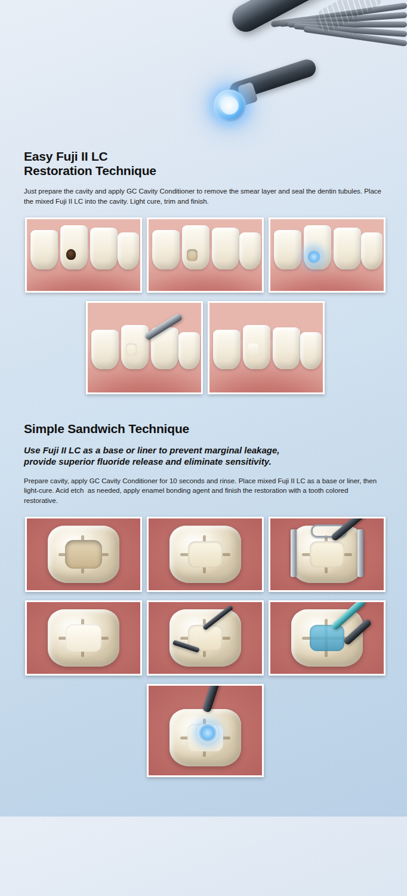Easy Fuji II LC
Restoration Technique
Just prepare the cavity and apply GC Cavity Conditioner to remove the smear layer and seal the dentin tubules. Place the mixed Fuji II LC into the cavity. Light cure, trim and finish.
Simple Sandwich Technique
Use Fuji II LC as a base or liner to prevent marginal leakage,
provide superior fluoride release and eliminate sensitivity.
Prepare cavity, apply GC Cavity Conditioner for 10 seconds and rinse. Place mixed Fuji II LC as a base or liner, then light-cure. Acid etch as needed, apply enamel bonding agent and finish the restoration with a tooth colored restorative.